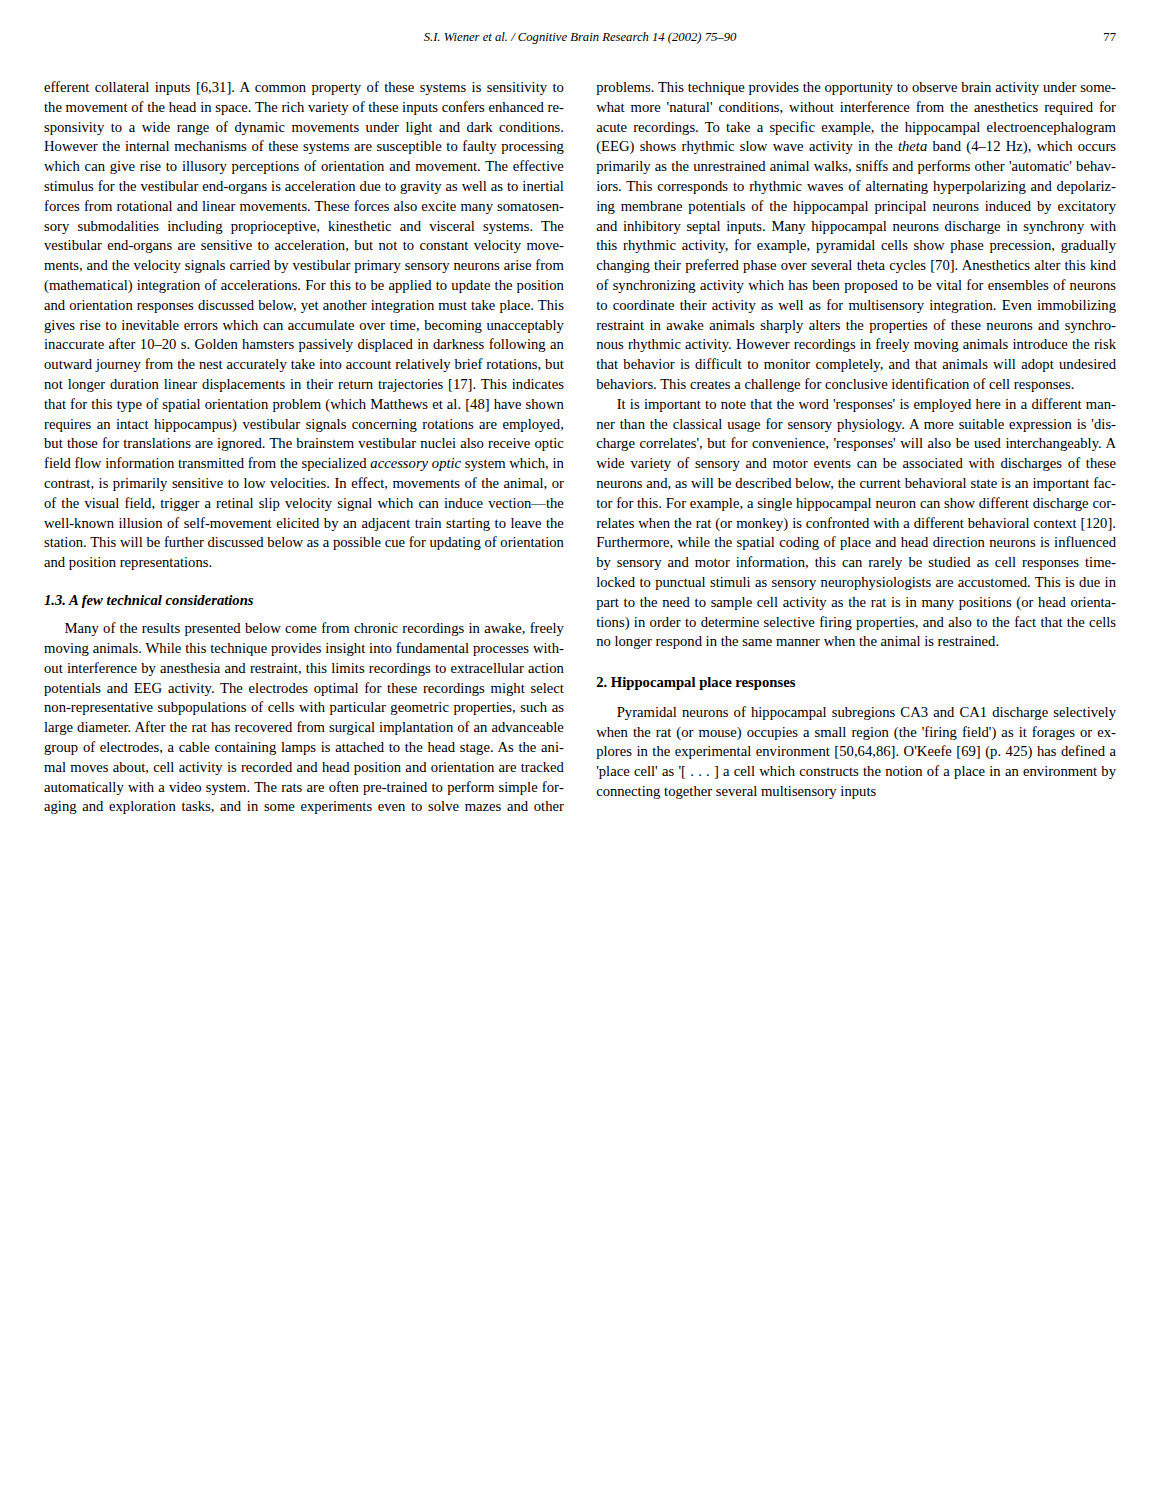S.I. Wiener et al. / Cognitive Brain Research 14 (2002) 75–90 77
efferent collateral inputs [6,31]. A common property of these systems is sensitivity to the movement of the head in space. The rich variety of these inputs confers enhanced responsivity to a wide range of dynamic movements under light and dark conditions. However the internal mechanisms of these systems are susceptible to faulty processing which can give rise to illusory perceptions of orientation and movement. The effective stimulus for the vestibular end-organs is acceleration due to gravity as well as to inertial forces from rotational and linear movements. These forces also excite many somatosensory submodalities including proprioceptive, kinesthetic and visceral systems. The vestibular end-organs are sensitive to acceleration, but not to constant velocity movements, and the velocity signals carried by vestibular primary sensory neurons arise from (mathematical) integration of accelerations. For this to be applied to update the position and orientation responses discussed below, yet another integration must take place. This gives rise to inevitable errors which can accumulate over time, becoming unacceptably inaccurate after 10–20 s. Golden hamsters passively displaced in darkness following an outward journey from the nest accurately take into account relatively brief rotations, but not longer duration linear displacements in their return trajectories [17]. This indicates that for this type of spatial orientation problem (which Matthews et al. [48] have shown requires an intact hippocampus) vestibular signals concerning rotations are employed, but those for translations are ignored. The brainstem vestibular nuclei also receive optic field flow information transmitted from the specialized accessory optic system which, in contrast, is primarily sensitive to low velocities. In effect, movements of the animal, or of the visual field, trigger a retinal slip velocity signal which can induce vection—the well-known illusion of self-movement elicited by an adjacent train starting to leave the station. This will be further discussed below as a possible cue for updating of orientation and position representations.
1.3. A few technical considerations
Many of the results presented below come from chronic recordings in awake, freely moving animals. While this technique provides insight into fundamental processes without interference by anesthesia and restraint, this limits recordings to extracellular action potentials and EEG activity. The electrodes optimal for these recordings might select non-representative subpopulations of cells with particular geometric properties, such as large diameter. After the rat has recovered from surgical implantation of an advanceable group of electrodes, a cable containing lamps is attached to the head stage. As the animal moves about, cell activity is recorded and head position and orientation are tracked automatically with a video system. The rats are often pre-trained to perform simple foraging and exploration tasks, and in some experiments even to solve mazes and other problems. This technique provides the opportunity to observe brain activity under somewhat more 'natural' conditions, without interference from the anesthetics required for acute recordings. To take a specific example, the hippocampal electroencephalogram (EEG) shows rhythmic slow wave activity in the theta band (4–12 Hz), which occurs primarily as the unrestrained animal walks, sniffs and performs other 'automatic' behaviors. This corresponds to rhythmic waves of alternating hyperpolarizing and depolarizing membrane potentials of the hippocampal principal neurons induced by excitatory and inhibitory septal inputs. Many hippocampal neurons discharge in synchrony with this rhythmic activity, for example, pyramidal cells show phase precession, gradually changing their preferred phase over several theta cycles [70]. Anesthetics alter this kind of synchronizing activity which has been proposed to be vital for ensembles of neurons to coordinate their activity as well as for multisensory integration. Even immobilizing restraint in awake animals sharply alters the properties of these neurons and synchronous rhythmic activity. However recordings in freely moving animals introduce the risk that behavior is difficult to monitor completely, and that animals will adopt undesired behaviors. This creates a challenge for conclusive identification of cell responses.
It is important to note that the word 'responses' is employed here in a different manner than the classical usage for sensory physiology. A more suitable expression is 'discharge correlates', but for convenience, 'responses' will also be used interchangeably. A wide variety of sensory and motor events can be associated with discharges of these neurons and, as will be described below, the current behavioral state is an important factor for this. For example, a single hippocampal neuron can show different discharge correlates when the rat (or monkey) is confronted with a different behavioral context [120]. Furthermore, while the spatial coding of place and head direction neurons is influenced by sensory and motor information, this can rarely be studied as cell responses time-locked to punctual stimuli as sensory neurophysiologists are accustomed. This is due in part to the need to sample cell activity as the rat is in many positions (or head orientations) in order to determine selective firing properties, and also to the fact that the cells no longer respond in the same manner when the animal is restrained.
2. Hippocampal place responses
Pyramidal neurons of hippocampal subregions CA3 and CA1 discharge selectively when the rat (or mouse) occupies a small region (the 'firing field') as it forages or explores in the experimental environment [50,64,86]. O'Keefe [69] (p. 425) has defined a 'place cell' as '[ . . . ] a cell which constructs the notion of a place in an environment by connecting together several multisensory inputs